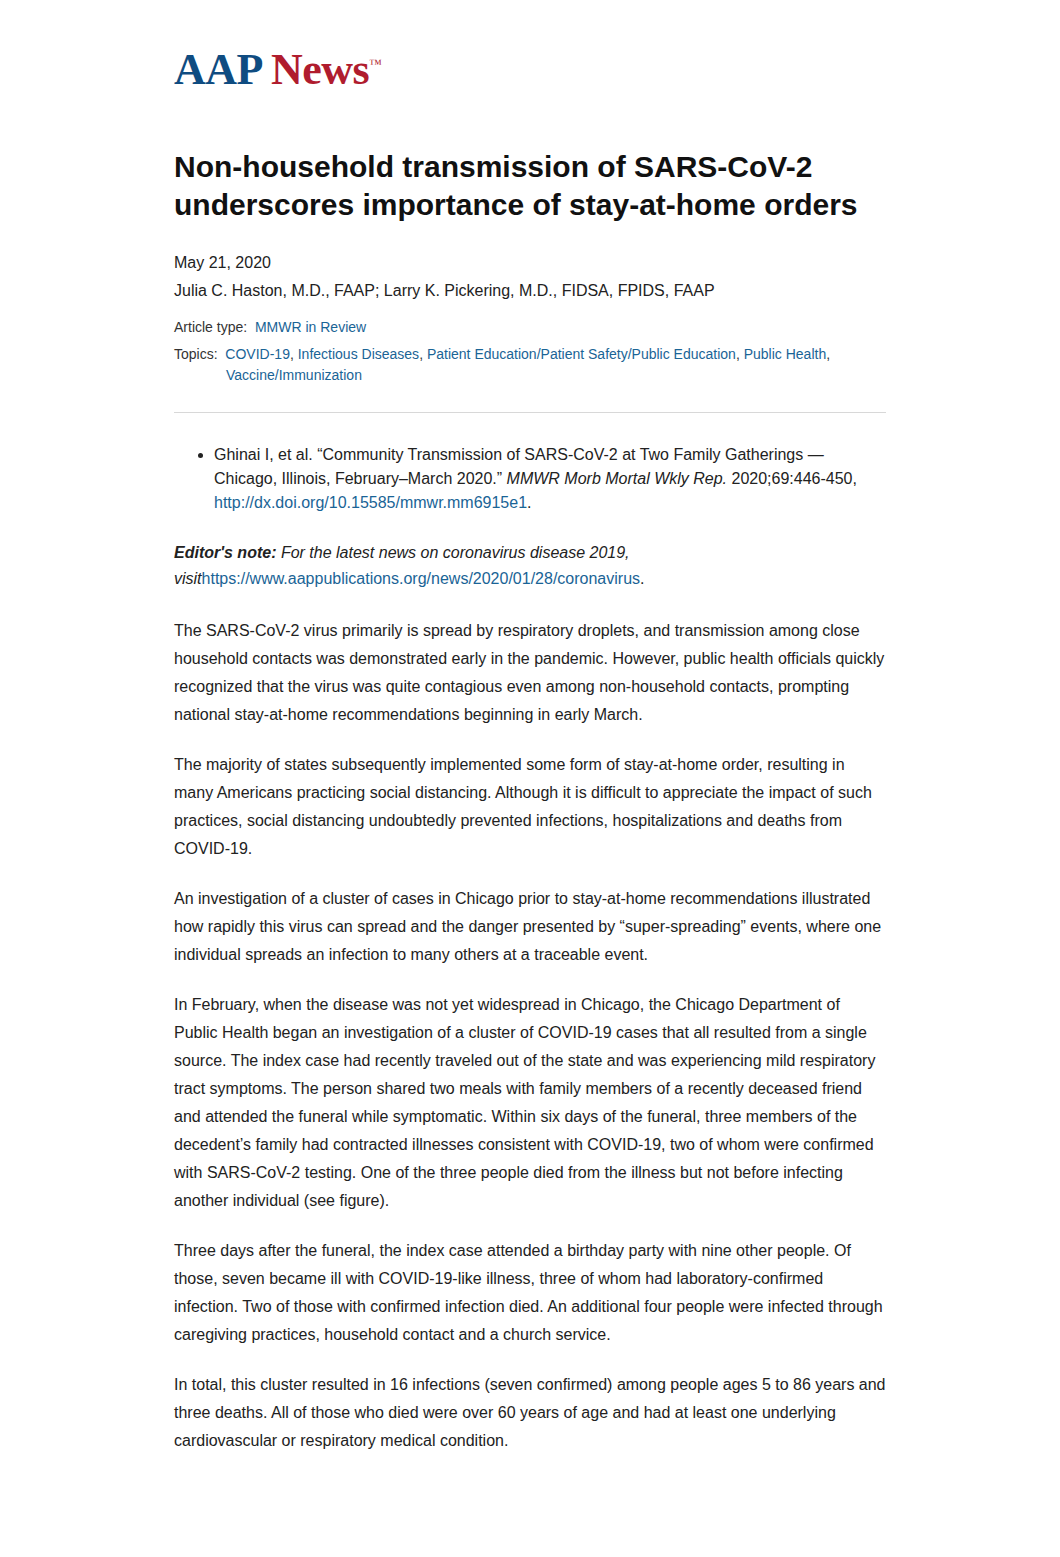AAP News™
Non-household transmission of SARS-CoV-2 underscores importance of stay-at-home orders
May 21, 2020
Julia C. Haston, M.D., FAAP; Larry K. Pickering, M.D., FIDSA, FPIDS, FAAP
Article type: MMWR in Review
Topics: COVID-19, Infectious Diseases, Patient Education/Patient Safety/Public Education, Public Health,Vaccine/Immunization
Ghinai I, et al. “Community Transmission of SARS-CoV-2 at Two Family Gatherings — Chicago, Illinois, February–March 2020.” MMWR Morb Mortal Wkly Rep. 2020;69:446-450, http://dx.doi.org/10.15585/mmwr.mm6915e1.
Editor's note: For the latest news on coronavirus disease 2019,
visit https://www.aappublications.org/news/2020/01/28/coronavirus.
The SARS-CoV-2 virus primarily is spread by respiratory droplets, and transmission among close household contacts was demonstrated early in the pandemic. However, public health officials quickly recognized that the virus was quite contagious even among non-household contacts, prompting national stay-at-home recommendations beginning in early March.
The majority of states subsequently implemented some form of stay-at-home order, resulting in many Americans practicing social distancing. Although it is difficult to appreciate the impact of such practices, social distancing undoubtedly prevented infections, hospitalizations and deaths from COVID-19.
An investigation of a cluster of cases in Chicago prior to stay-at-home recommendations illustrated how rapidly this virus can spread and the danger presented by “super-spreading” events, where one individual spreads an infection to many others at a traceable event.
In February, when the disease was not yet widespread in Chicago, the Chicago Department of Public Health began an investigation of a cluster of COVID-19 cases that all resulted from a single source. The index case had recently traveled out of the state and was experiencing mild respiratory tract symptoms. The person shared two meals with family members of a recently deceased friend and attended the funeral while symptomatic. Within six days of the funeral, three members of the decedent’s family had contracted illnesses consistent with COVID-19, two of whom were confirmed with SARS-CoV-2 testing. One of the three people died from the illness but not before infecting another individual (see figure).
Three days after the funeral, the index case attended a birthday party with nine other people. Of those, seven became ill with COVID-19-like illness, three of whom had laboratory-confirmed infection. Two of those with confirmed infection died. An additional four people were infected through caregiving practices, household contact and a church service.
In total, this cluster resulted in 16 infections (seven confirmed) among people ages 5 to 86 years and three deaths. All of those who died were over 60 years of age and had at least one underlying cardiovascular or respiratory medical condition.